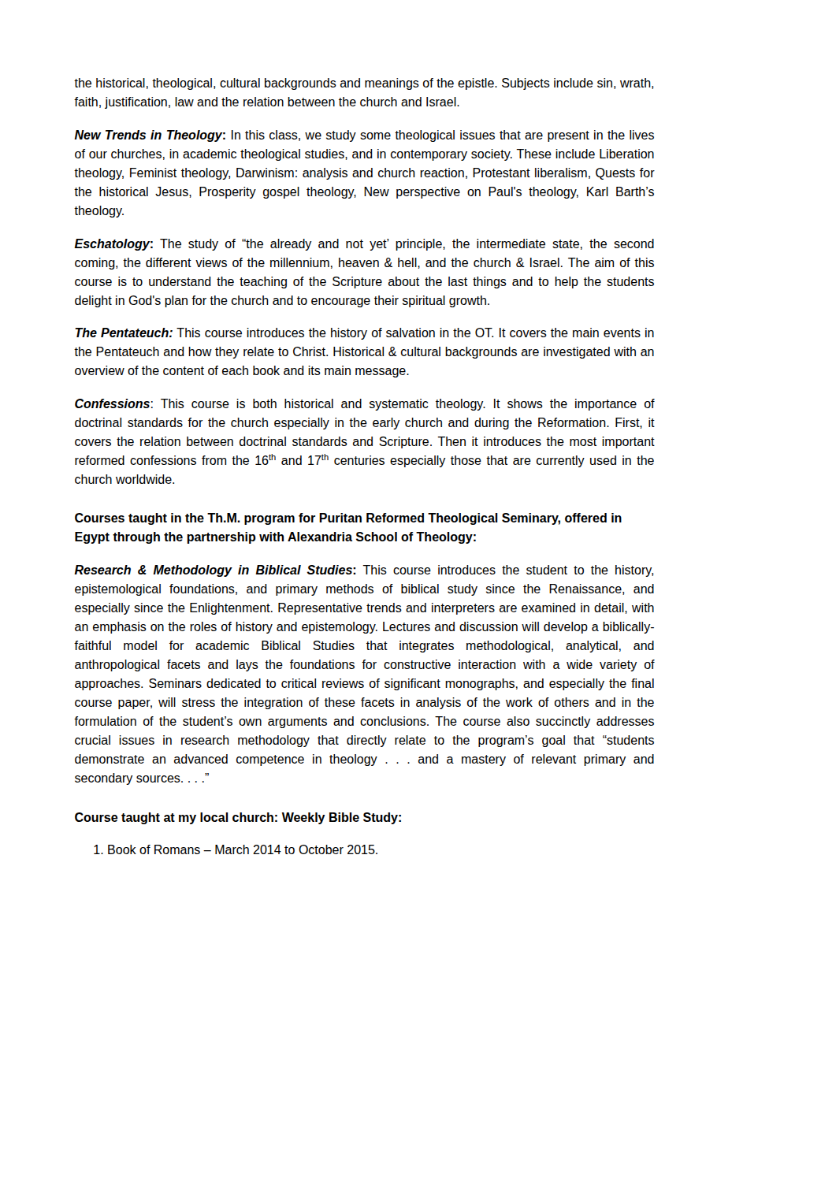the historical, theological, cultural backgrounds and meanings of the epistle. Subjects include sin, wrath, faith, justification, law and the relation between the church and Israel.
New Trends in Theology: In this class, we study some theological issues that are present in the lives of our churches, in academic theological studies, and in contemporary society. These include Liberation theology, Feminist theology, Darwinism: analysis and church reaction, Protestant liberalism, Quests for the historical Jesus, Prosperity gospel theology, New perspective on Paul's theology, Karl Barth’s theology.
Eschatology: The study of “the already and not yet’ principle, the intermediate state, the second coming, the different views of the millennium, heaven & hell, and the church & Israel. The aim of this course is to understand the teaching of the Scripture about the last things and to help the students delight in God's plan for the church and to encourage their spiritual growth.
The Pentateuch: This course introduces the history of salvation in the OT. It covers the main events in the Pentateuch and how they relate to Christ. Historical & cultural backgrounds are investigated with an overview of the content of each book and its main message.
Confessions: This course is both historical and systematic theology. It shows the importance of doctrinal standards for the church especially in the early church and during the Reformation. First, it covers the relation between doctrinal standards and Scripture. Then it introduces the most important reformed confessions from the 16th and 17th centuries especially those that are currently used in the church worldwide.
Courses taught in the Th.M. program for Puritan Reformed Theological Seminary, offered in Egypt through the partnership with Alexandria School of Theology:
Research & Methodology in Biblical Studies: This course introduces the student to the history, epistemological foundations, and primary methods of biblical study since the Renaissance, and especially since the Enlightenment. Representative trends and interpreters are examined in detail, with an emphasis on the roles of history and epistemology. Lectures and discussion will develop a biblically-faithful model for academic Biblical Studies that integrates methodological, analytical, and anthropological facets and lays the foundations for constructive interaction with a wide variety of approaches. Seminars dedicated to critical reviews of significant monographs, and especially the final course paper, will stress the integration of these facets in analysis of the work of others and in the formulation of the student’s own arguments and conclusions. The course also succinctly addresses crucial issues in research methodology that directly relate to the program’s goal that “students demonstrate an advanced competence in theology . . . and a mastery of relevant primary and secondary sources. . . .”
Course taught at my local church: Weekly Bible Study:
Book of Romans – March 2014 to October 2015.